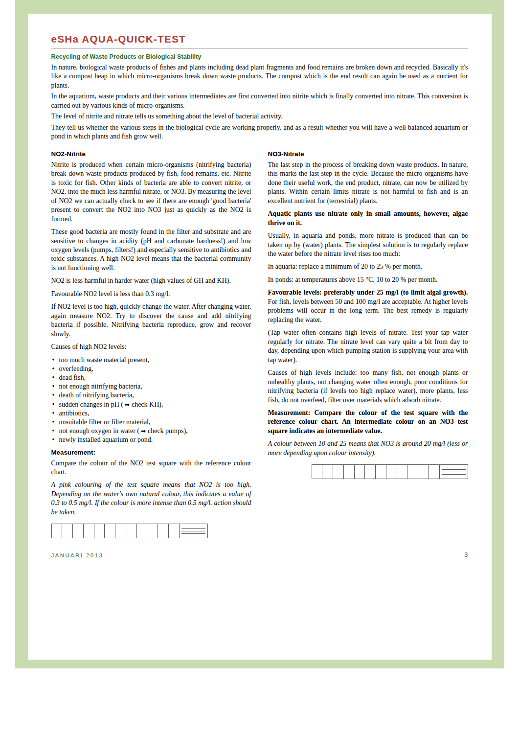eSHa AQUA-QUICK-TEST
Recycling of Waste Products or Biological Stability
In nature, biological waste products of fishes and plants including dead plant fragments and food remains are broken down and recycled. Basically it's like a compost heap in which micro-organisms break down waste products. The compost which is the end result can again be used as a nutrient for plants.
In the aquarium, waste products and their various intermediates are first converted into nitrite which is finally converted into nitrate. This conversion is carried out by various kinds of micro-organisms.
The level of nitrite and nitrate tells us something about the level of bacterial activity.
They tell us whether the various steps in the biological cycle are working properly, and as a result whether you will have a well balanced aquarium or pond in which plants and fish grow well.
NO2-Nitrite
Nitrite is produced when certain micro-organisms (nitrifying bacteria) break down waste products produced by fish, food remains, etc. Nitrite is toxic for fish. Other kinds of bacteria are able to convert nitrite, or NO2, into the much less harmful nitrate, or NO3. By measuring the level of NO2 we can actually check to see if there are enough 'good bacteria' present to convert the NO2 into NO3 just as quickly as the NO2 is formed.
These good bacteria are mostly found in the filter and substrate and are sensitive to changes in acidity (pH and carbonate hardness!) and low oxygen levels (pumps, filters!) and especially sensitive to antibiotics and toxic substances. A high NO2 level means that the bacterial community is not functioning well.
NO2 is less harmful in harder water (high values of GH and KH).
Favourable NO2 level is less than 0.3 mg/l.
If NO2 level is too high, quickly change the water. After changing water, again measure NO2. Try to discover the cause and add nitrifying bacteria if possible. Nitrifying bacteria reproduce, grow and recover slowly.
Causes of high NO2 levels:
too much waste material present,
overfeeding,
dead fish,
not enough nitrifying bacteria,
death of nitrifying bacteria,
sudden changes in pH ( ➡ check KH),
antibiotics,
unsuitable filter or filter material,
not enough oxygen in water ( ➡ check pumps),
newly installed aquarium or pond.
Measurement:
Compare the colour of the NO2 test square with the reference colour chart.
A pink colouring of the test square means that NO2 is too high. Depending on the water's own natural colour, this indicates a value of 0.3 to 0.5 mg/l. If the colour is more intense than 0.5 mg/l. action should be taken.
NO3-Nitrate
The last step in the process of breaking down waste products. In nature, this marks the last step in the cycle. Because the micro-organisms have done their useful work, the end product, nitrate, can now be utilized by plants. Within certain limits nitrate is not harmful to fish and is an excellent nutrient for (terrestrial) plants.
Aquatic plants use nitrate only in small amounts, however, algae thrive on it.
Usually, in aquaria and ponds, more nitrate is produced than can be taken up by (water) plants. The simplest solution is to regularly replace the water before the nitrate level rises too much:
In aquaria: replace a minimum of 20 to 25 % per month.
In ponds: at temperatures above 15 °C, 10 to 20 % per month.
Favourable levels: preferably under 25 mg/l (to limit algal growth). For fish, levels between 50 and 100 mg/l are acceptable. At higher levels problems will occur in the long term. The best remedy is regularly replacing the water.
(Tap water often contains high levels of nitrate. Test your tap water regularly for nitrate. The nitrate level can vary quite a bit from day to day, depending upon which pumping station is supplying your area with tap water).
Causes of high levels include: too many fish, not enough plants or unhealthy plants, not changing water often enough, poor conditions for nitrifying bacteria (if levels too high replace water), more plants, less fish, do not overfeed, filter over materials which adsorb nitrate.
Measurement: Compare the colour of the test square with the reference colour chart. An intermediate colour on an NO3 test square indicates an intermediate value.
A colour between 10 and 25 means that NO3 is around 20 mg/l (less or more depending upon colour intensity).
JANUARI 2013
3